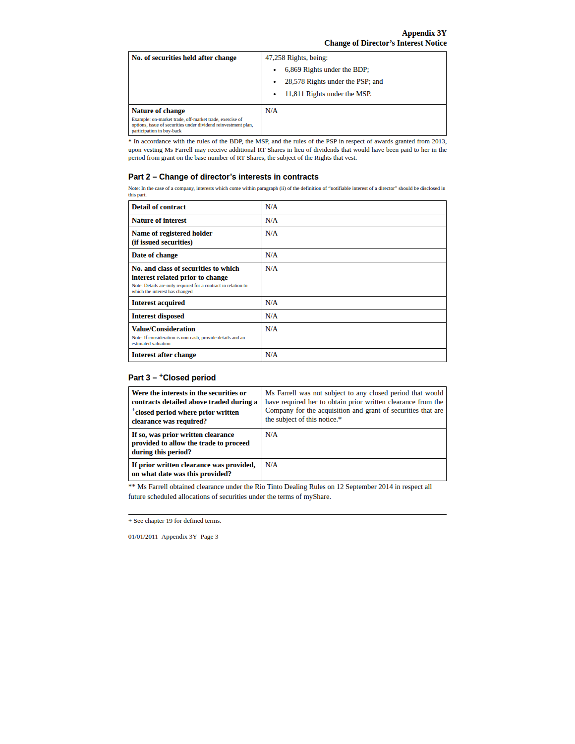Appendix 3Y
Change of Director’s Interest Notice
| No. of securities held after change | 47,258 Rights, being: 6,869 Rights under the BDP; 28,578 Rights under the PSP; and 11,811 Rights under the MSP. |
| Nature of change Example: on-market trade, off-market trade, exercise of options, issue of securities under dividend reinvestment plan, participation in buy-back | N/A |
* In accordance with the rules of the BDP, the MSP, and the rules of the PSP in respect of awards granted from 2013, upon vesting Ms Farrell may receive additional RT Shares in lieu of dividends that would have been paid to her in the period from grant on the base number of RT Shares, the subject of the Rights that vest.
Part 2 – Change of director’s interests in contracts
Note: In the case of a company, interests which come within paragraph (ii) of the definition of “notifiable interest of a director” should be disclosed in this part.
| Detail of contract | N/A |
| Nature of interest | N/A |
| Name of registered holder (if issued securities) | N/A |
| Date of change | N/A |
| No. and class of securities to which interest related prior to change Note: Details are only required for a contract in relation to which the interest has changed | N/A |
| Interest acquired | N/A |
| Interest disposed | N/A |
| Value/Consideration Note: If consideration is non-cash, provide details and an estimated valuation | N/A |
| Interest after change | N/A |
Part 3 – +Closed period
| Were the interests in the securities or contracts detailed above traded during a + closed period where prior written clearance was required? | Ms Farrell was not subject to any closed period that would have required her to obtain prior written clearance from the Company for the acquisition and grant of securities that are the subject of this notice.* |
| If so, was prior written clearance provided to allow the trade to proceed during this period? | N/A |
| If prior written clearance was provided, on what date was this provided? | N/A |
** Ms Farrell obtained clearance under the Rio Tinto Dealing Rules on 12 September 2014 in respect all future scheduled allocations of securities under the terms of myShare.
+ See chapter 19 for defined terms.
01/01/2011 Appendix 3Y Page 3